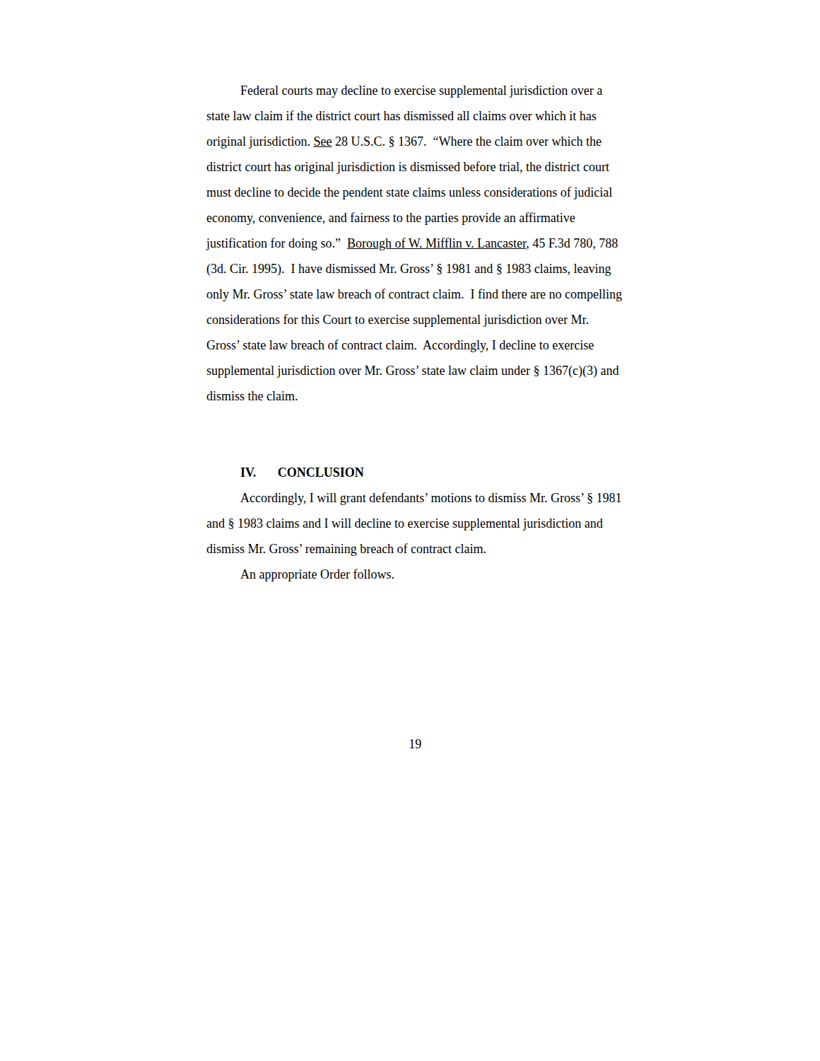Federal courts may decline to exercise supplemental jurisdiction over a state law claim if the district court has dismissed all claims over which it has original jurisdiction. See 28 U.S.C. § 1367. “Where the claim over which the district court has original jurisdiction is dismissed before trial, the district court must decline to decide the pendent state claims unless considerations of judicial economy, convenience, and fairness to the parties provide an affirmative justification for doing so.” Borough of W. Mifflin v. Lancaster, 45 F.3d 780, 788 (3d. Cir. 1995). I have dismissed Mr. Gross’ § 1981 and § 1983 claims, leaving only Mr. Gross’ state law breach of contract claim. I find there are no compelling considerations for this Court to exercise supplemental jurisdiction over Mr. Gross’ state law breach of contract claim. Accordingly, I decline to exercise supplemental jurisdiction over Mr. Gross’ state law claim under § 1367(c)(3) and dismiss the claim.
IV. CONCLUSION
Accordingly, I will grant defendants’ motions to dismiss Mr. Gross’ § 1981 and § 1983 claims and I will decline to exercise supplemental jurisdiction and dismiss Mr. Gross’ remaining breach of contract claim.
An appropriate Order follows.
19